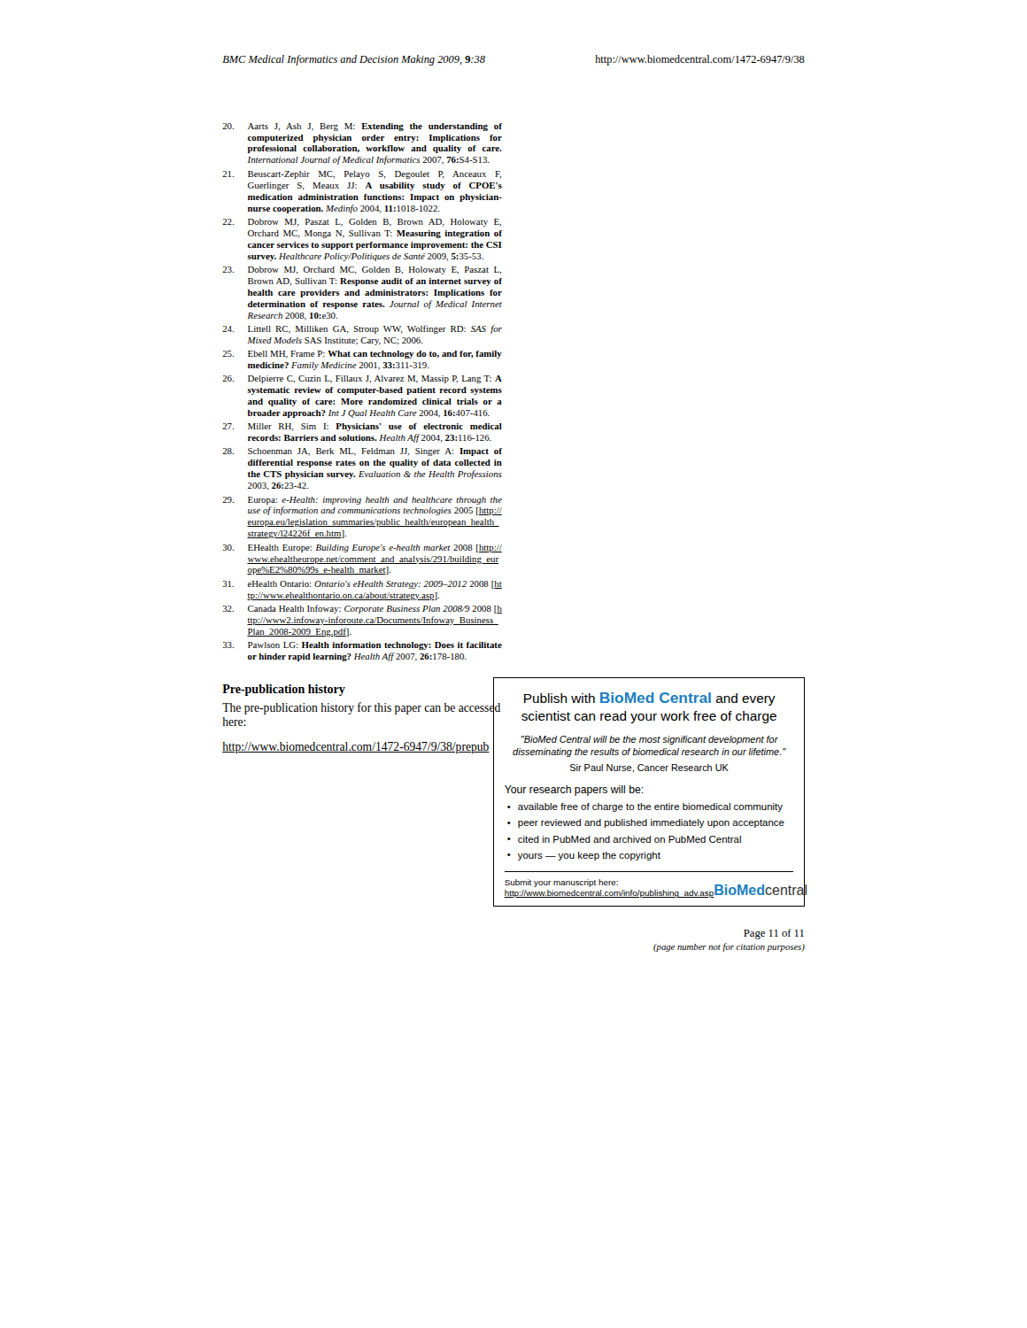BMC Medical Informatics and Decision Making 2009, 9:38
http://www.biomedcentral.com/1472-6947/9/38
20. Aarts J, Ash J, Berg M: Extending the understanding of computerized physician order entry: Implications for professional collaboration, workflow and quality of care. International Journal of Medical Informatics 2007, 76: S4-S13.
21. Beuscart-Zephir MC, Pelayo S, Degoulet P, Anceaux F, Guerlinger S, Meaux JJ: A usability study of CPOE's medication administration functions: Impact on physician-nurse cooperation. Medinfo 2004, 11: 1018-1022.
22. Dobrow MJ, Paszat L, Golden B, Brown AD, Holowaty E, Orchard MC, Monga N, Sullivan T: Measuring integration of cancer services to support performance improvement: the CSI survey. Healthcare Policy/Politiques de Santé 2009, 5: 35-53.
23. Dobrow MJ, Orchard MC, Golden B, Holowaty E, Paszat L, Brown AD, Sullivan T: Response audit of an internet survey of health care providers and administrators: Implications for determination of response rates. Journal of Medical Internet Research 2008, 10: e30.
24. Littell RC, Milliken GA, Stroup WW, Wolfinger RD: SAS for Mixed Models SAS Institute; Cary, NC; 2006.
25. Ebell MH, Frame P: What can technology do to, and for, family medicine? Family Medicine 2001, 33: 311-319.
26. Delpierre C, Cuzin L, Fillaux J, Alvarez M, Massip P, Lang T: A systematic review of computer-based patient record systems and quality of care: More randomized clinical trials or a broader approach? Int J Qual Health Care 2004, 16: 407-416.
27. Miller RH, Sim I: Physicians' use of electronic medical records: Barriers and solutions. Health Aff 2004, 23: 116-126.
28. Schoenman JA, Berk ML, Feldman JJ, Singer A: Impact of differential response rates on the quality of data collected in the CTS physician survey. Evaluation & the Health Professions 2003, 26: 23-42.
29. Europa: e-Health: improving health and healthcare through the use of information and communications technologies 2005 [http://europa.eu/legislation_summaries/public_health/european_health_strategy/l24226f_en.htm].
30. EHealth Europe: Building Europe's e-health market 2008 [http://www.ehealtheurope.net/comment_and_analysis/291/building_europe%E2%80%99s_e-health_market].
31. eHealth Ontario: Ontario's eHealth Strategy: 2009–2012 2008 [http://www.ehealthontario.on.ca/about/strategy.asp].
32. Canada Health Infoway: Corporate Business Plan 2008/9 2008 [http://www2.infoway-inforoute.ca/Documents/Infoway_Business_Plan_2008-2009_Eng.pdf].
33. Pawlson LG: Health information technology: Does it facilitate or hinder rapid learning? Health Aff 2007, 26: 178-180.
Pre-publication history
The pre-publication history for this paper can be accessed here:
http://www.biomedcentral.com/1472-6947/9/38/prepub
Publish with Bio Med Central and every
scientist can read your work free of charge
"BioMed Central will be the most significant development for disseminating the results of biomedical research in our lifetime."
Sir Paul Nurse, Cancer Research UK
Your research papers will be:
available free of charge to the entire biomedical community
peer reviewed and published immediately upon acceptance
cited in PubMed and archived on PubMed Central
yours — you keep the copyright
Submit your manuscript here:
http://www.biomedcentral.com/info/publishing_adv.asp
BioMed central
Page 11 of 11
(page number not for citation purposes)